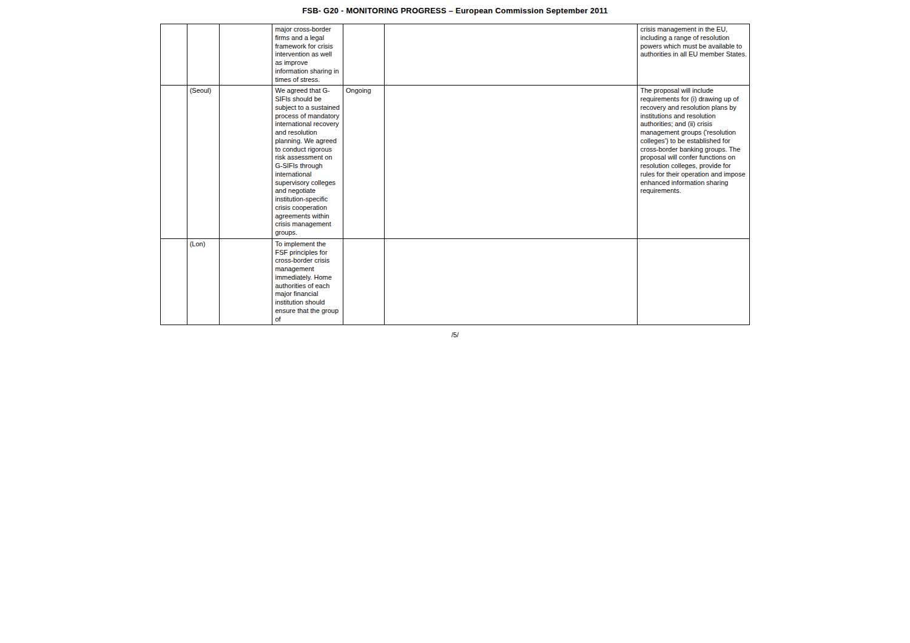FSB- G20 - MONITORING PROGRESS – European Commission September 2011
| | | | major cross-border firms and a legal framework for crisis intervention as well as improve information sharing in times of stress. | | | crisis management in the EU, including a range of resolution powers which must be available to authorities in all EU member States. |
| | (Seoul) | | We agreed that G-SIFIs should be subject to a sustained process of mandatory international recovery and resolution planning. We agreed to conduct rigorous risk assessment on G-SIFIs through international supervisory colleges and negotiate institution-specific crisis cooperation agreements within crisis management groups. | Ongoing | | The proposal will include requirements for (i) drawing up of recovery and resolution plans by institutions and resolution authorities; and (ii) crisis management groups ('resolution colleges') to be established for cross-border banking groups. The proposal will confer functions on resolution colleges, provide for rules for their operation and impose enhanced information sharing requirements. |
| | (Lon) | | To implement the FSF principles for cross-border crisis management immediately. Home authorities of each major financial institution should ensure that the group of | | | |
/5/